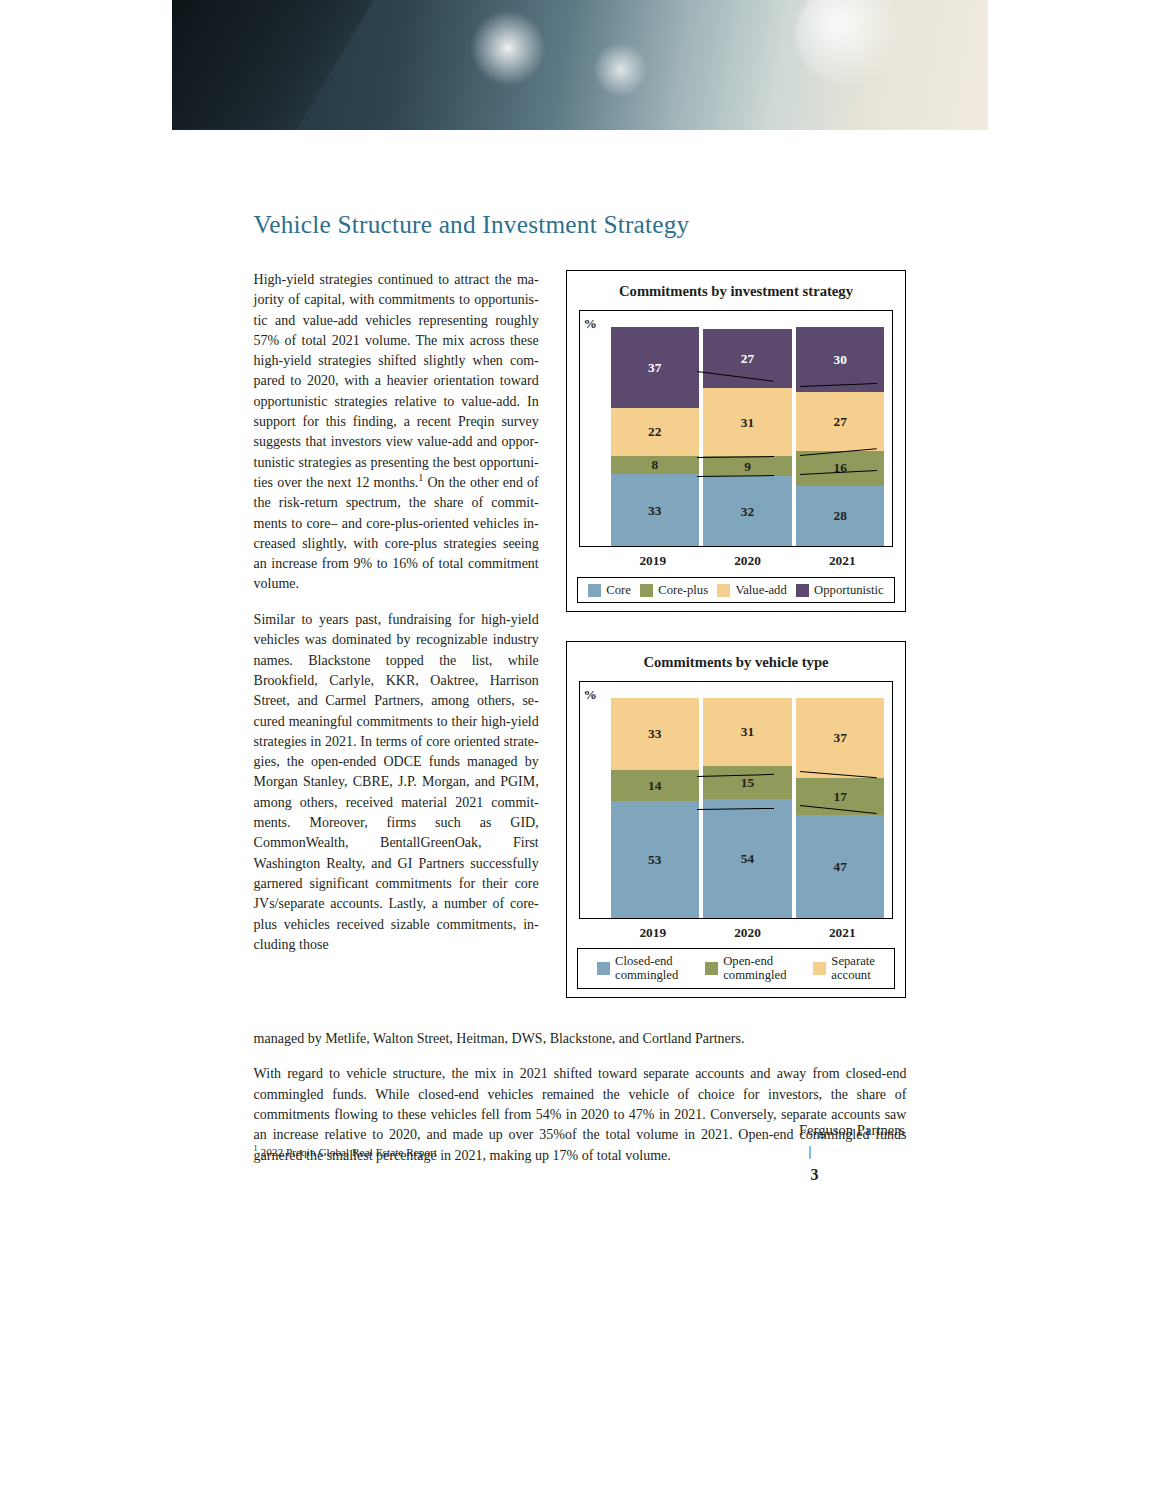Vehicle Structure and Investment Strategy
High-yield strategies continued to attract the majority of capital, with commitments to opportunistic and value-add vehicles representing roughly 57% of total 2021 volume. The mix across these high-yield strategies shifted slightly when compared to 2020, with a heavier orientation toward opportunistic strategies relative to value-add. In support for this finding, a recent Preqin survey suggests that investors view value-add and opportunistic strategies as presenting the best opportunities over the next 12 months.1 On the other end of the risk-return spectrum, the share of commitments to core– and core-plus-oriented vehicles increased slightly, with core-plus strategies seeing an increase from 9% to 16% of total commitment volume.
Similar to years past, fundraising for high-yield vehicles was dominated by recognizable industry names. Blackstone topped the list, while Brookfield, Carlyle, KKR, Oaktree, Harrison Street, and Carmel Partners, among others, secured meaningful commitments to their high-yield strategies in 2021. In terms of core oriented strategies, the open-ended ODCE funds managed by Morgan Stanley, CBRE, J.P. Morgan, and PGIM, among others, received material 2021 commitments. Moreover, firms such as GID, CommonWealth, BentallGreenOak, First Washington Realty, and GI Partners successfully garnered significant commitments for their core JVs/separate accounts. Lastly, a number of core-plus vehicles received sizable commitments, including those
Commitments by investment strategy
%
37
22
8
33
27
31
9
32
30
27
16
28
201920202021
Core
Core-plus
Value-add
Opportunistic
Commitments by vehicle type
%
33
14
53
31
15
54
37
17
47
201920202021
Closed-end
commingled
Open-end
commingled
Separate
account
managed by Metlife, Walton Street, Heitman, DWS, Blackstone, and Cortland Partners.
With regard to vehicle structure, the mix in 2021 shifted toward separate accounts and away from closed-end commingled funds. While closed-end vehicles remained the vehicle of choice for investors, the share of commitments flowing to these vehicles fell from 54% in 2020 to 47% in 2021. Conversely, separate accounts saw an increase relative to 2020, and made up over 35%of the total volume in 2021. Open-end commingled funds garnered the smallest percentage in 2021, making up 17% of total volume.
1 2022 Preqin Global Real Estate Report
Ferguson Partners|3